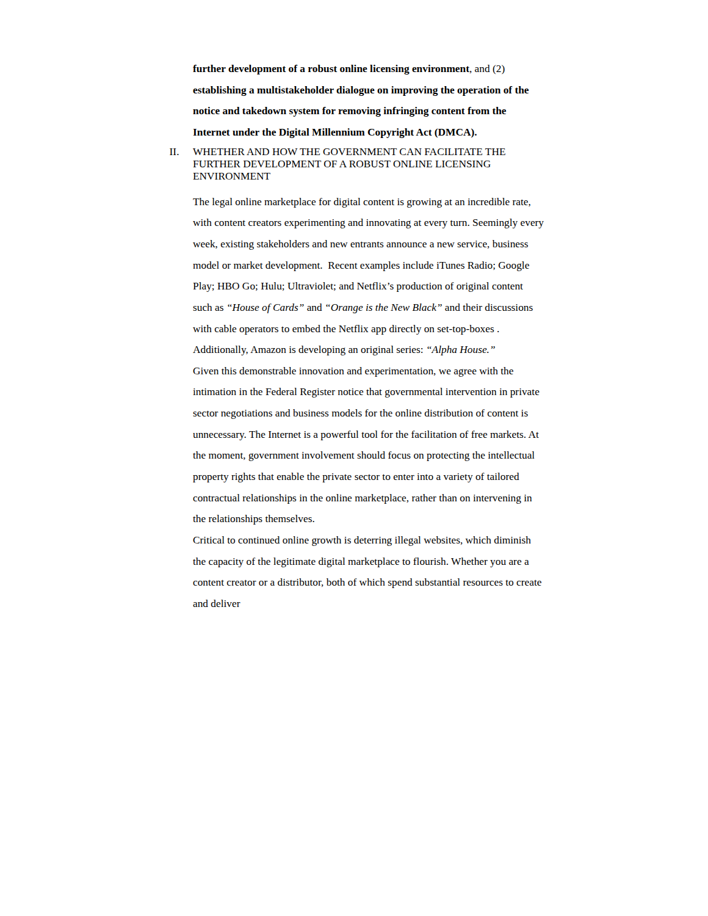further development of a robust online licensing environment, and (2) establishing a multistakeholder dialogue on improving the operation of the notice and takedown system for removing infringing content from the Internet under the Digital Millennium Copyright Act (DMCA).
II.
WHETHER AND HOW THE GOVERNMENT CAN FACILITATE THE FURTHER DEVELOPMENT OF A ROBUST ONLINE LICENSING ENVIRONMENT
The legal online marketplace for digital content is growing at an incredible rate, with content creators experimenting and innovating at every turn. Seemingly every week, existing stakeholders and new entrants announce a new service, business model or market development. Recent examples include iTunes Radio; Google Play; HBO Go; Hulu; Ultraviolet; and Netflix’s production of original content such as “House of Cards” and “Orange is the New Black” and their discussions with cable operators to embed the Netflix app directly on set-top-boxes . Additionally, Amazon is developing an original series: “Alpha House.”
Given this demonstrable innovation and experimentation, we agree with the intimation in the Federal Register notice that governmental intervention in private sector negotiations and business models for the online distribution of content is unnecessary. The Internet is a powerful tool for the facilitation of free markets. At the moment, government involvement should focus on protecting the intellectual property rights that enable the private sector to enter into a variety of tailored contractual relationships in the online marketplace, rather than on intervening in the relationships themselves.
Critical to continued online growth is deterring illegal websites, which diminish the capacity of the legitimate digital marketplace to flourish. Whether you are a content creator or a distributor, both of which spend substantial resources to create and deliver